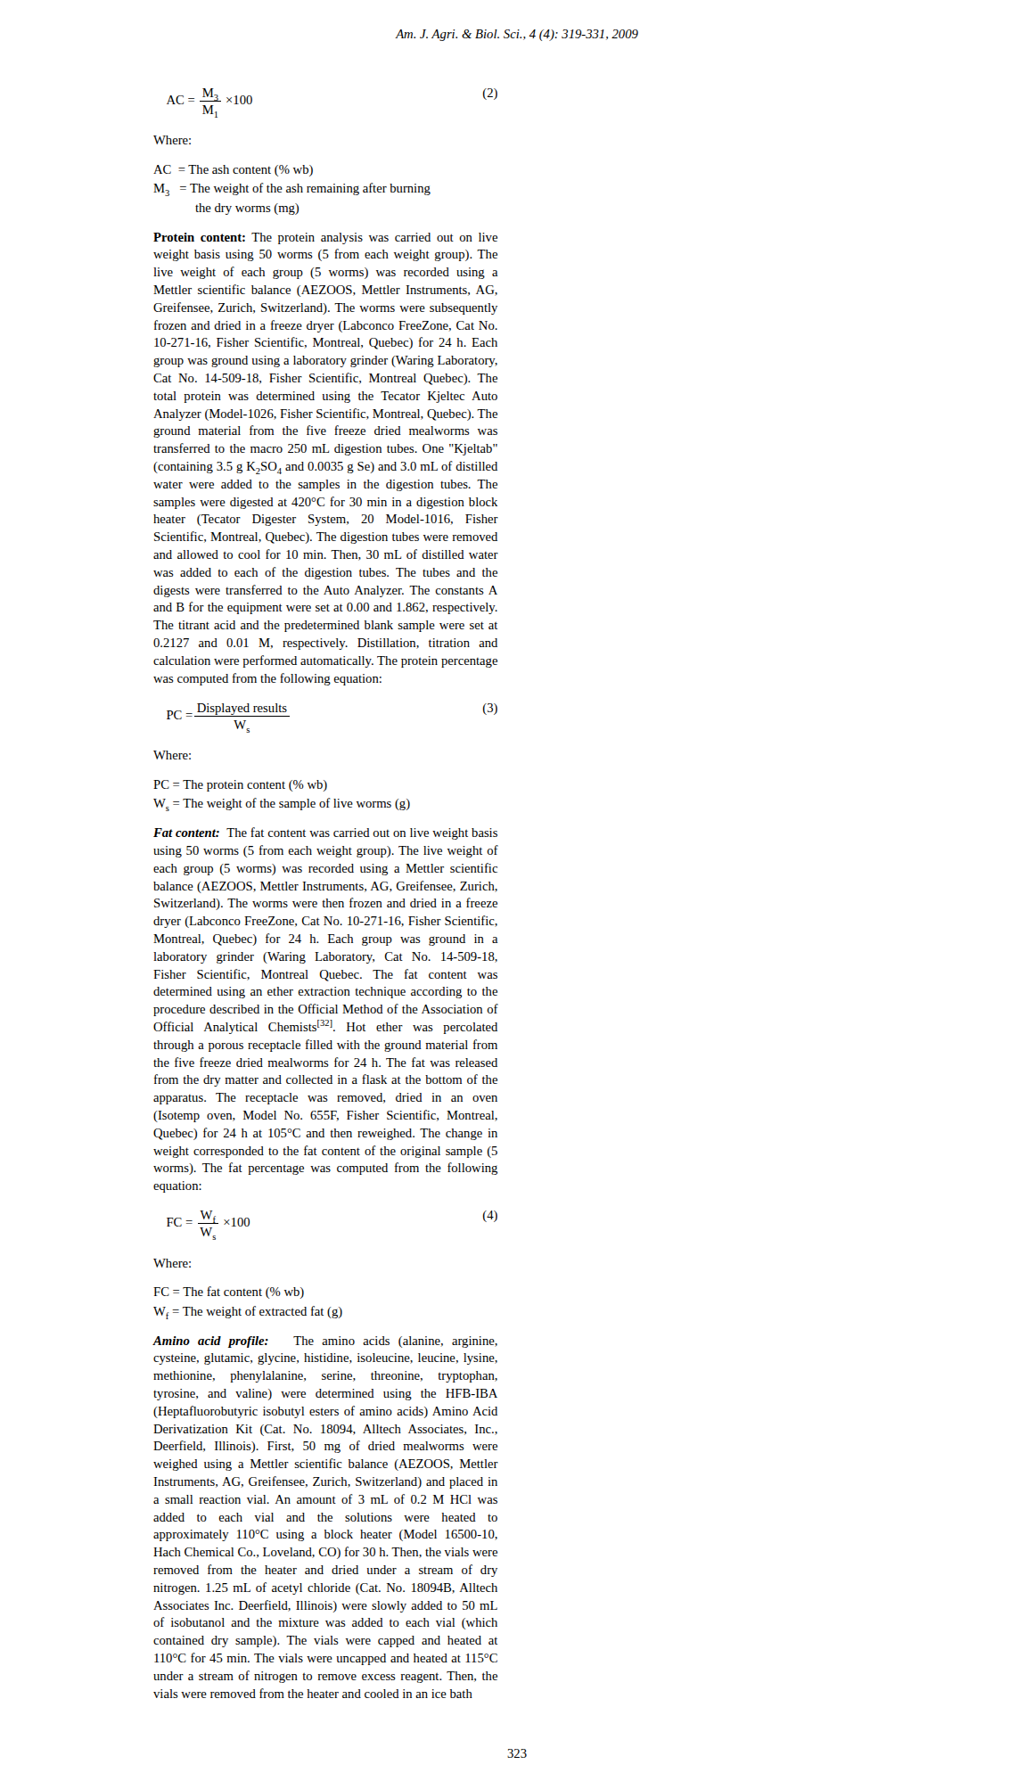Am. J. Agri. & Biol. Sci., 4 (4): 319-331, 2009
AC = M3 M1 ×100 (2)
Where:
AC = The ash content (% wb)
M3 = The weight of the ash remaining after burning
the dry worms (mg)
Protein content: The protein analysis was carried out on live weight basis using 50 worms (5 from each weight group). The live weight of each group (5 worms) was recorded using a Mettler scientific balance (AEZOOS, Mettler Instruments, AG, Greifensee, Zurich, Switzerland). The worms were subsequently frozen and dried in a freeze dryer (Labconco FreeZone, Cat No. 10-271-16, Fisher Scientific, Montreal, Quebec) for 24 h. Each group was ground using a laboratory grinder (Waring Laboratory, Cat No. 14-509-18, Fisher Scientific, Montreal Quebec). The total protein was determined using the Tecator Kjeltec Auto Analyzer (Model-1026, Fisher Scientific, Montreal, Quebec). The ground material from the five freeze dried mealworms was transferred to the macro 250 mL digestion tubes. One "Kjeltab" (containing 3.5 g K2SO4 and 0.0035 g Se) and 3.0 mL of distilled water were added to the samples in the digestion tubes. The samples were digested at 420°C for 30 min in a digestion block heater (Tecator Digester System, 20 Model-1016, Fisher Scientific, Montreal, Quebec). The digestion tubes were removed and allowed to cool for 10 min. Then, 30 mL of distilled water was added to each of the digestion tubes. The tubes and the digests were transferred to the Auto Analyzer. The constants A and B for the equipment were set at 0.00 and 1.862, respectively. The titrant acid and the predetermined blank sample were set at 0.2127 and 0.01 M, respectively. Distillation, titration and calculation were performed automatically. The protein percentage was computed from the following equation:
PC =Displayed results Ws (3)
Where:
PC = The protein content (% wb)
Ws = The weight of the sample of live worms (g)
Fat content: The fat content was carried out on live weight basis using 50 worms (5 from each weight group). The live weight of each group (5 worms) was recorded using a Mettler scientific balance (AEZOOS, Mettler Instruments, AG, Greifensee, Zurich, Switzerland). The worms were then frozen and dried in a freeze dryer (Labconco FreeZone, Cat No. 10-271-16, Fisher Scientific, Montreal, Quebec) for 24 h. Each group was ground in a laboratory grinder (Waring Laboratory, Cat No. 14-509-18, Fisher Scientific, Montreal Quebec. The fat content was determined using an ether extraction technique according to the procedure described in the Official Method of the Association of Official Analytical Chemists[32]. Hot ether was percolated through a porous receptacle filled with the ground material from the five freeze dried mealworms for 24 h. The fat was released from the dry matter and collected in a flask at the bottom of the apparatus. The receptacle was removed, dried in an oven (Isotemp oven, Model No. 655F, Fisher Scientific, Montreal, Quebec) for 24 h at 105°C and then reweighed. The change in weight corresponded to the fat content of the original sample (5 worms). The fat percentage was computed from the following equation:
FC = Wf Ws ×100 (4)
Where:
FC = The fat content (% wb)
Wf = The weight of extracted fat (g)
Amino acid profile: The amino acids (alanine, arginine, cysteine, glutamic, glycine, histidine, isoleucine, leucine, lysine, methionine, phenylalanine, serine, threonine, tryptophan, tyrosine, and valine) were determined using the HFB-IBA (Heptafluorobutyric isobutyl esters of amino acids) Amino Acid Derivatization Kit (Cat. No. 18094, Alltech Associates, Inc., Deerfield, Illinois). First, 50 mg of dried mealworms were weighed using a Mettler scientific balance (AEZOOS, Mettler Instruments, AG, Greifensee, Zurich, Switzerland) and placed in a small reaction vial. An amount of 3 mL of 0.2 M HCl was added to each vial and the solutions were heated to approximately 110°C using a block heater (Model 16500-10, Hach Chemical Co., Loveland, CO) for 30 h. Then, the vials were removed from the heater and dried under a stream of dry nitrogen. 1.25 mL of acetyl chloride (Cat. No. 18094B, Alltech Associates Inc. Deerfield, Illinois) were slowly added to 50 mL of isobutanol and the mixture was added to each vial (which contained dry sample). The vials were capped and heated at 110°C for 45 min. The vials were uncapped and heated at 115°C under a stream of nitrogen to remove excess reagent. Then, the vials were removed from the heater and cooled in an ice bath
323